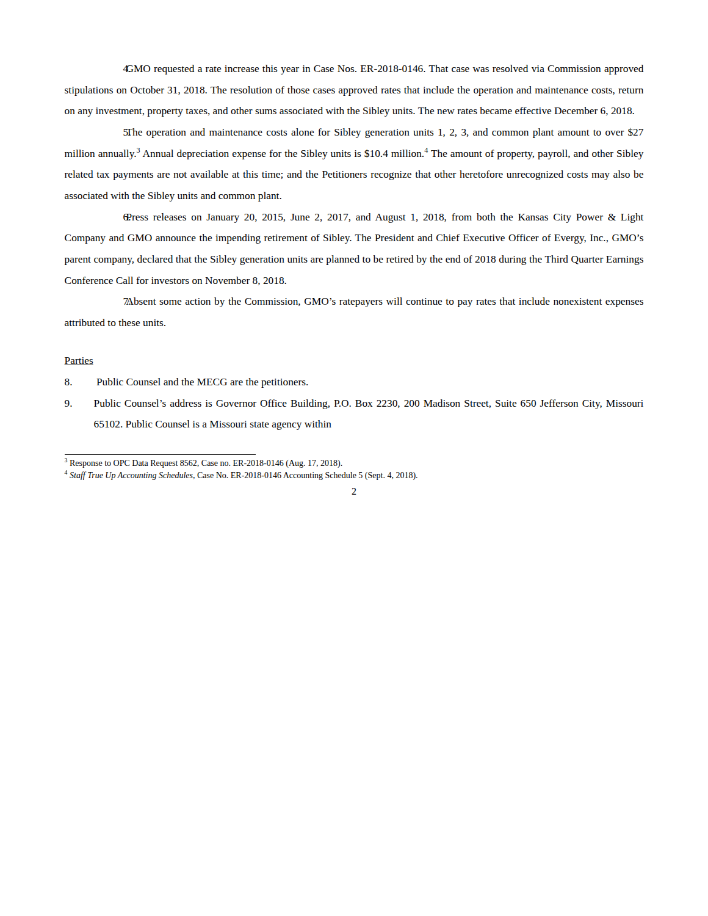4. GMO requested a rate increase this year in Case Nos. ER-2018-0146. That case was resolved via Commission approved stipulations on October 31, 2018. The resolution of those cases approved rates that include the operation and maintenance costs, return on any investment, property taxes, and other sums associated with the Sibley units. The new rates became effective December 6, 2018.
5. The operation and maintenance costs alone for Sibley generation units 1, 2, 3, and common plant amount to over $27 million annually.3 Annual depreciation expense for the Sibley units is $10.4 million.4 The amount of property, payroll, and other Sibley related tax payments are not available at this time; and the Petitioners recognize that other heretofore unrecognized costs may also be associated with the Sibley units and common plant.
6. Press releases on January 20, 2015, June 2, 2017, and August 1, 2018, from both the Kansas City Power & Light Company and GMO announce the impending retirement of Sibley. The President and Chief Executive Officer of Evergy, Inc., GMO’s parent company, declared that the Sibley generation units are planned to be retired by the end of 2018 during the Third Quarter Earnings Conference Call for investors on November 8, 2018.
7. Absent some action by the Commission, GMO’s ratepayers will continue to pay rates that include nonexistent expenses attributed to these units.
Parties
8. Public Counsel and the MECG are the petitioners.
9. Public Counsel’s address is Governor Office Building, P.O. Box 2230, 200 Madison Street, Suite 650 Jefferson City, Missouri 65102. Public Counsel is a Missouri state agency within
3 Response to OPC Data Request 8562, Case no. ER-2018-0146 (Aug. 17, 2018).
4 Staff True Up Accounting Schedules, Case No. ER-2018-0146 Accounting Schedule 5 (Sept. 4, 2018).
2